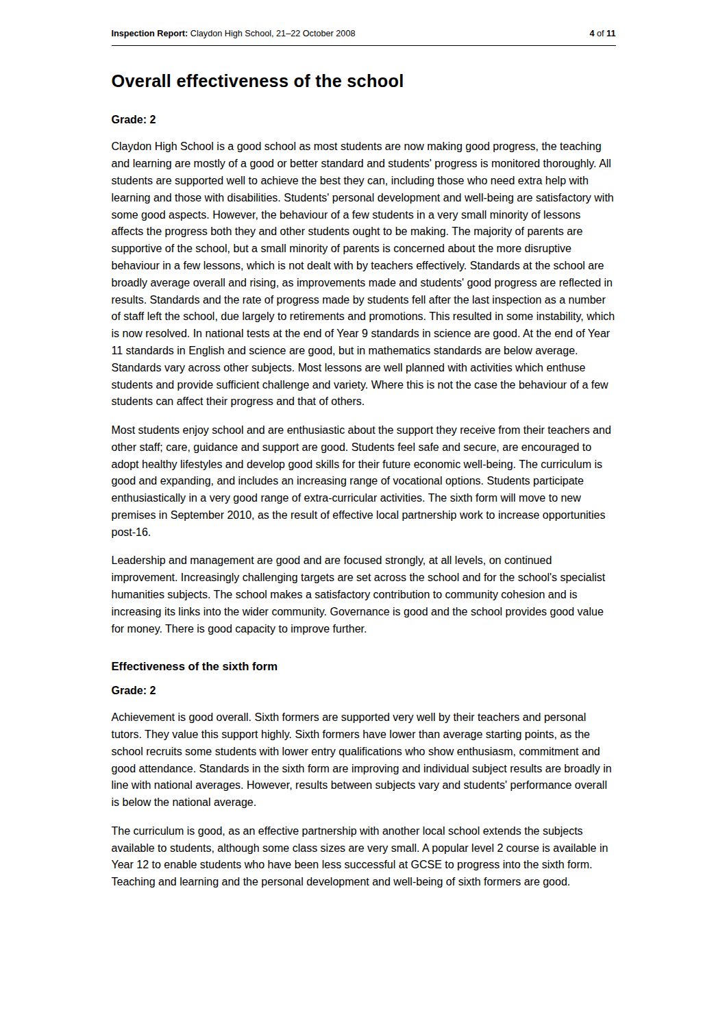Inspection Report: Claydon High School, 21–22 October 2008
4 of 11
Overall effectiveness of the school
Grade: 2
Claydon High School is a good school as most students are now making good progress, the teaching and learning are mostly of a good or better standard and students' progress is monitored thoroughly. All students are supported well to achieve the best they can, including those who need extra help with learning and those with disabilities. Students' personal development and well-being are satisfactory with some good aspects. However, the behaviour of a few students in a very small minority of lessons affects the progress both they and other students ought to be making. The majority of parents are supportive of the school, but a small minority of parents is concerned about the more disruptive behaviour in a few lessons, which is not dealt with by teachers effectively. Standards at the school are broadly average overall and rising, as improvements made and students' good progress are reflected in results. Standards and the rate of progress made by students fell after the last inspection as a number of staff left the school, due largely to retirements and promotions. This resulted in some instability, which is now resolved. In national tests at the end of Year 9 standards in science are good. At the end of Year 11 standards in English and science are good, but in mathematics standards are below average. Standards vary across other subjects. Most lessons are well planned with activities which enthuse students and provide sufficient challenge and variety. Where this is not the case the behaviour of a few students can affect their progress and that of others.
Most students enjoy school and are enthusiastic about the support they receive from their teachers and other staff; care, guidance and support are good. Students feel safe and secure, are encouraged to adopt healthy lifestyles and develop good skills for their future economic well-being. The curriculum is good and expanding, and includes an increasing range of vocational options. Students participate enthusiastically in a very good range of extra-curricular activities. The sixth form will move to new premises in September 2010, as the result of effective local partnership work to increase opportunities post-16.
Leadership and management are good and are focused strongly, at all levels, on continued improvement. Increasingly challenging targets are set across the school and for the school's specialist humanities subjects. The school makes a satisfactory contribution to community cohesion and is increasing its links into the wider community. Governance is good and the school provides good value for money. There is good capacity to improve further.
Effectiveness of the sixth form
Grade: 2
Achievement is good overall. Sixth formers are supported very well by their teachers and personal tutors. They value this support highly. Sixth formers have lower than average starting points, as the school recruits some students with lower entry qualifications who show enthusiasm, commitment and good attendance. Standards in the sixth form are improving and individual subject results are broadly in line with national averages. However, results between subjects vary and students' performance overall is below the national average.
The curriculum is good, as an effective partnership with another local school extends the subjects available to students, although some class sizes are very small. A popular level 2 course is available in Year 12 to enable students who have been less successful at GCSE to progress into the sixth form. Teaching and learning and the personal development and well-being of sixth formers are good.